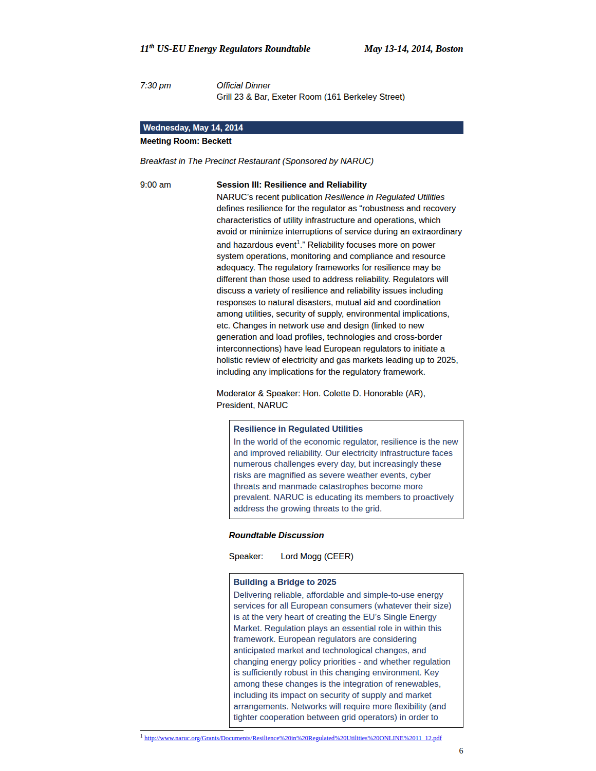11th US-EU Energy Regulators Roundtable
May 13-14, 2014, Boston
7:30 pm
Official Dinner
Grill 23 & Bar, Exeter Room (161 Berkeley Street)
Wednesday, May 14, 2014
Meeting Room: Beckett
Breakfast in The Precinct Restaurant (Sponsored by NARUC)
9:00 am
Session III: Resilience and Reliability
NARUC’s recent publication Resilience in Regulated Utilities defines resilience for the regulator as “robustness and recovery characteristics of utility infrastructure and operations, which avoid or minimize interruptions of service during an extraordinary and hazardous event1.” Reliability focuses more on power system operations, monitoring and compliance and resource adequacy. The regulatory frameworks for resilience may be different than those used to address reliability. Regulators will discuss a variety of resilience and reliability issues including responses to natural disasters, mutual aid and coordination among utilities, security of supply, environmental implications, etc. Changes in network use and design (linked to new generation and load profiles, technologies and cross-border interconnections) have lead European regulators to initiate a holistic review of electricity and gas markets leading up to 2025, including any implications for the regulatory framework.
Moderator & Speaker: Hon. Colette D. Honorable (AR), President, NARUC
Resilience in Regulated Utilities
In the world of the economic regulator, resilience is the new and improved reliability. Our electricity infrastructure faces numerous challenges every day, but increasingly these risks are magnified as severe weather events, cyber threats and manmade catastrophes become more prevalent. NARUC is educating its members to proactively address the growing threats to the grid.
Roundtable Discussion
Speaker: Lord Mogg (CEER)
Building a Bridge to 2025
Delivering reliable, affordable and simple-to-use energy services for all European consumers (whatever their size) is at the very heart of creating the EU’s Single Energy Market. Regulation plays an essential role in within this framework. European regulators are considering anticipated market and technological changes, and changing energy policy priorities - and whether regulation is sufficiently robust in this changing environment. Key among these changes is the integration of renewables, including its impact on security of supply and market arrangements. Networks will require more flexibility (and tighter cooperation between grid operators) in order to
1 http://www.naruc.org/Grants/Documents/Resilience%20in%20Regulated%20Utilities%20ONLINE%2011_12.pdf
6